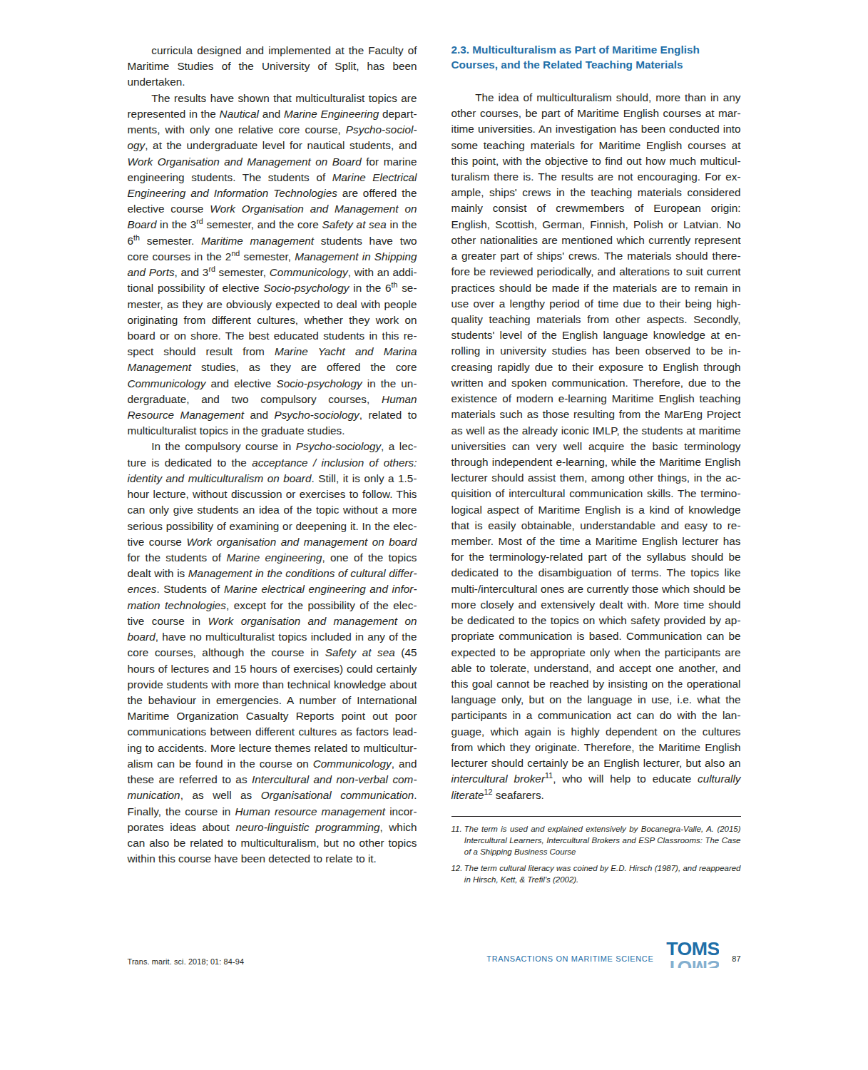curricula designed and implemented at the Faculty of Maritime Studies of the University of Split, has been undertaken.
The results have shown that multiculturalist topics are represented in the Nautical and Marine Engineering departments, with only one relative core course, Psycho-sociology, at the undergraduate level for nautical students, and Work Organisation and Management on Board for marine engineering students. The students of Marine Electrical Engineering and Information Technologies are offered the elective course Work Organisation and Management on Board in the 3rd semester, and the core Safety at sea in the 6th semester. Maritime management students have two core courses in the 2nd semester, Management in Shipping and Ports, and 3rd semester, Communicology, with an additional possibility of elective Socio-psychology in the 6th semester, as they are obviously expected to deal with people originating from different cultures, whether they work on board or on shore. The best educated students in this respect should result from Marine Yacht and Marina Management studies, as they are offered the core Communicology and elective Socio-psychology in the undergraduate, and two compulsory courses, Human Resource Management and Psycho-sociology, related to multiculturalist topics in the graduate studies.
In the compulsory course in Psycho-sociology, a lecture is dedicated to the acceptance / inclusion of others: identity and multiculturalism on board. Still, it is only a 1.5-hour lecture, without discussion or exercises to follow. This can only give students an idea of the topic without a more serious possibility of examining or deepening it. In the elective course Work organisation and management on board for the students of Marine engineering, one of the topics dealt with is Management in the conditions of cultural differences. Students of Marine electrical engineering and information technologies, except for the possibility of the elective course in Work organisation and management on board, have no multiculturalist topics included in any of the core courses, although the course in Safety at sea (45 hours of lectures and 15 hours of exercises) could certainly provide students with more than technical knowledge about the behaviour in emergencies. A number of International Maritime Organization Casualty Reports point out poor communications between different cultures as factors leading to accidents. More lecture themes related to multiculturalism can be found in the course on Communicology, and these are referred to as Intercultural and non-verbal communication, as well as Organisational communication. Finally, the course in Human resource management incorporates ideas about neuro-linguistic programming, which can also be related to multiculturalism, but no other topics within this course have been detected to relate to it.
2.3. Multiculturalism as Part of Maritime English Courses, and the Related Teaching Materials
The idea of multiculturalism should, more than in any other courses, be part of Maritime English courses at maritime universities. An investigation has been conducted into some teaching materials for Maritime English courses at this point, with the objective to find out how much multiculturalism there is. The results are not encouraging. For example, ships' crews in the teaching materials considered mainly consist of crewmembers of European origin: English, Scottish, German, Finnish, Polish or Latvian. No other nationalities are mentioned which currently represent a greater part of ships' crews. The materials should therefore be reviewed periodically, and alterations to suit current practices should be made if the materials are to remain in use over a lengthy period of time due to their being high-quality teaching materials from other aspects. Secondly, students' level of the English language knowledge at enrolling in university studies has been observed to be increasing rapidly due to their exposure to English through written and spoken communication. Therefore, due to the existence of modern e-learning Maritime English teaching materials such as those resulting from the MarEng Project as well as the already iconic IMLP, the students at maritime universities can very well acquire the basic terminology through independent e-learning, while the Maritime English lecturer should assist them, among other things, in the acquisition of intercultural communication skills. The terminological aspect of Maritime English is a kind of knowledge that is easily obtainable, understandable and easy to remember. Most of the time a Maritime English lecturer has for the terminology-related part of the syllabus should be dedicated to the disambiguation of terms. The topics like multi-/intercultural ones are currently those which should be more closely and extensively dealt with. More time should be dedicated to the topics on which safety provided by appropriate communication is based. Communication can be expected to be appropriate only when the participants are able to tolerate, understand, and accept one another, and this goal cannot be reached by insisting on the operational language only, but on the language in use, i.e. what the participants in a communication act can do with the language, which again is highly dependent on the cultures from which they originate. Therefore, the Maritime English lecturer should certainly be an English lecturer, but also an intercultural broker11, who will help to educate culturally literate12 seafarers.
The term is used and explained extensively by Bocanegra-Valle, A. (2015) Intercultural Learners, Intercultural Brokers and ESP Classrooms: The Case of a Shipping Business Course
The term cultural literacy was coined by E.D. Hirsch (1987), and reappeared in Hirsch, Kett, & Trefil's (2002).
Trans. marit. sci. 2018; 01: 84-94
Transactions on Maritime Science
TOMS
TOMS
87